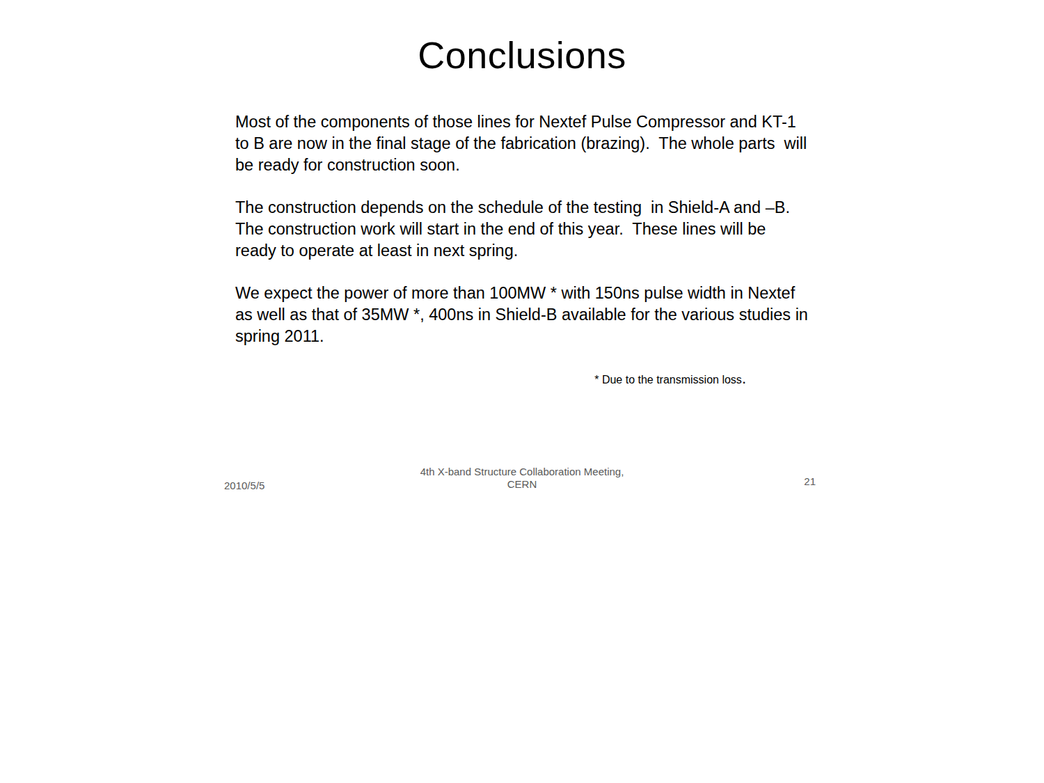Conclusions
Most of the components of those lines for Nextef Pulse Compressor and KT-1 to B are now in the final stage of the fabrication (brazing). The whole parts will be ready for construction soon.
The construction depends on the schedule of the testing in Shield-A and –B. The construction work will start in the end of this year. These lines will be ready to operate at least in next spring.
We expect the power of more than 100MW * with 150ns pulse width in Nextef as well as that of 35MW *, 400ns in Shield-B available for the various studies in spring 2011.
* Due to the transmission loss.
2010/5/5
4th X-band Structure Collaboration Meeting,
CERN
21